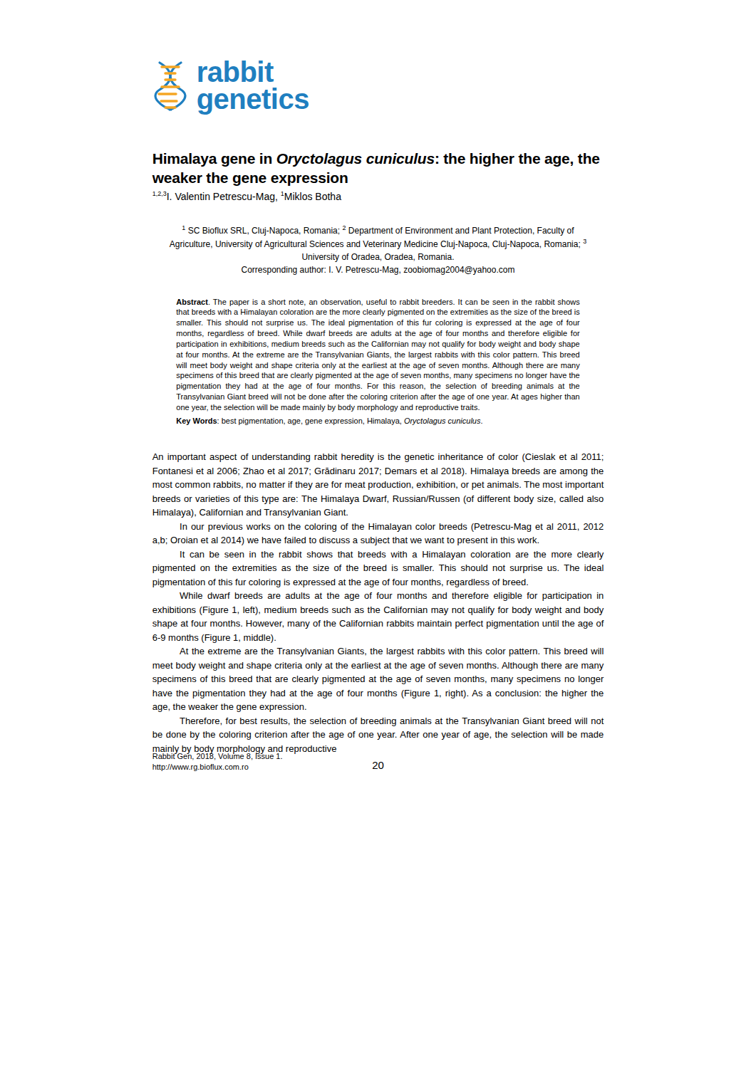rabbitgenetics
Himalaya gene in Oryctolagus cuniculus: the higher the age, the weaker the gene expression
1,2,3I. Valentin Petrescu-Mag, 1Miklos Botha
1 SC Bioflux SRL, Cluj-Napoca, Romania; 2 Department of Environment and Plant Protection, Faculty of Agriculture, University of Agricultural Sciences and Veterinary Medicine Cluj-Napoca, Cluj-Napoca, Romania; 3 University of Oradea, Oradea, Romania.
Corresponding author: I. V. Petrescu-Mag, zoobiomag2004@yahoo.com
Abstract. The paper is a short note, an observation, useful to rabbit breeders. It can be seen in the rabbit shows that breeds with a Himalayan coloration are the more clearly pigmented on the extremities as the size of the breed is smaller. This should not surprise us. The ideal pigmentation of this fur coloring is expressed at the age of four months, regardless of breed. While dwarf breeds are adults at the age of four months and therefore eligible for participation in exhibitions, medium breeds such as the Californian may not qualify for body weight and body shape at four months. At the extreme are the Transylvanian Giants, the largest rabbits with this color pattern. This breed will meet body weight and shape criteria only at the earliest at the age of seven months. Although there are many specimens of this breed that are clearly pigmented at the age of seven months, many specimens no longer have the pigmentation they had at the age of four months. For this reason, the selection of breeding animals at the Transylvanian Giant breed will not be done after the coloring criterion after the age of one year. At ages higher than one year, the selection will be made mainly by body morphology and reproductive traits.
Key Words: best pigmentation, age, gene expression, Himalaya, Oryctolagus cuniculus.
An important aspect of understanding rabbit heredity is the genetic inheritance of color (Cieslak et al 2011; Fontanesi et al 2006; Zhao et al 2017; Grădinaru 2017; Demars et al 2018). Himalaya breeds are among the most common rabbits, no matter if they are for meat production, exhibition, or pet animals. The most important breeds or varieties of this type are: The Himalaya Dwarf, Russian/Russen (of different body size, called also Himalaya), Californian and Transylvanian Giant.
In our previous works on the coloring of the Himalayan color breeds (Petrescu-Mag et al 2011, 2012 a,b; Oroian et al 2014) we have failed to discuss a subject that we want to present in this work.
It can be seen in the rabbit shows that breeds with a Himalayan coloration are the more clearly pigmented on the extremities as the size of the breed is smaller. This should not surprise us. The ideal pigmentation of this fur coloring is expressed at the age of four months, regardless of breed.
While dwarf breeds are adults at the age of four months and therefore eligible for participation in exhibitions (Figure 1, left), medium breeds such as the Californian may not qualify for body weight and body shape at four months. However, many of the Californian rabbits maintain perfect pigmentation until the age of 6-9 months (Figure 1, middle).
At the extreme are the Transylvanian Giants, the largest rabbits with this color pattern. This breed will meet body weight and shape criteria only at the earliest at the age of seven months. Although there are many specimens of this breed that are clearly pigmented at the age of seven months, many specimens no longer have the pigmentation they had at the age of four months (Figure 1, right). As a conclusion: the higher the age, the weaker the gene expression.
Therefore, for best results, the selection of breeding animals at the Transylvanian Giant breed will not be done by the coloring criterion after the age of one year. After one year of age, the selection will be made mainly by body morphology and reproductive
Rabbit Gen, 2018, Volume 8, Issue 1.
http://www.rg.bioflux.com.ro
20